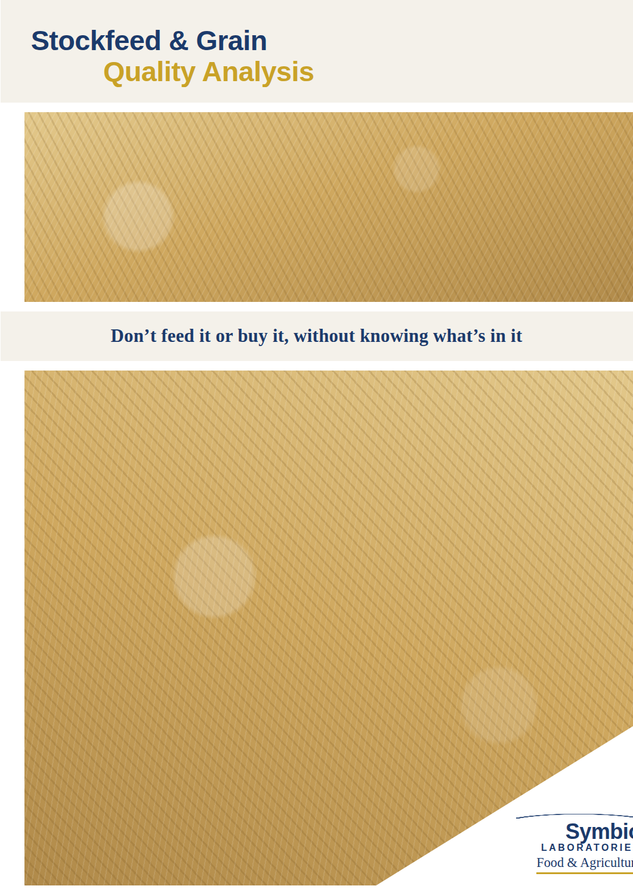Stockfeed & Grain Quality Analysis
Don’t feed it or buy it, without knowing what’s in it
Symbio LABORATORIES Food & Agriculture